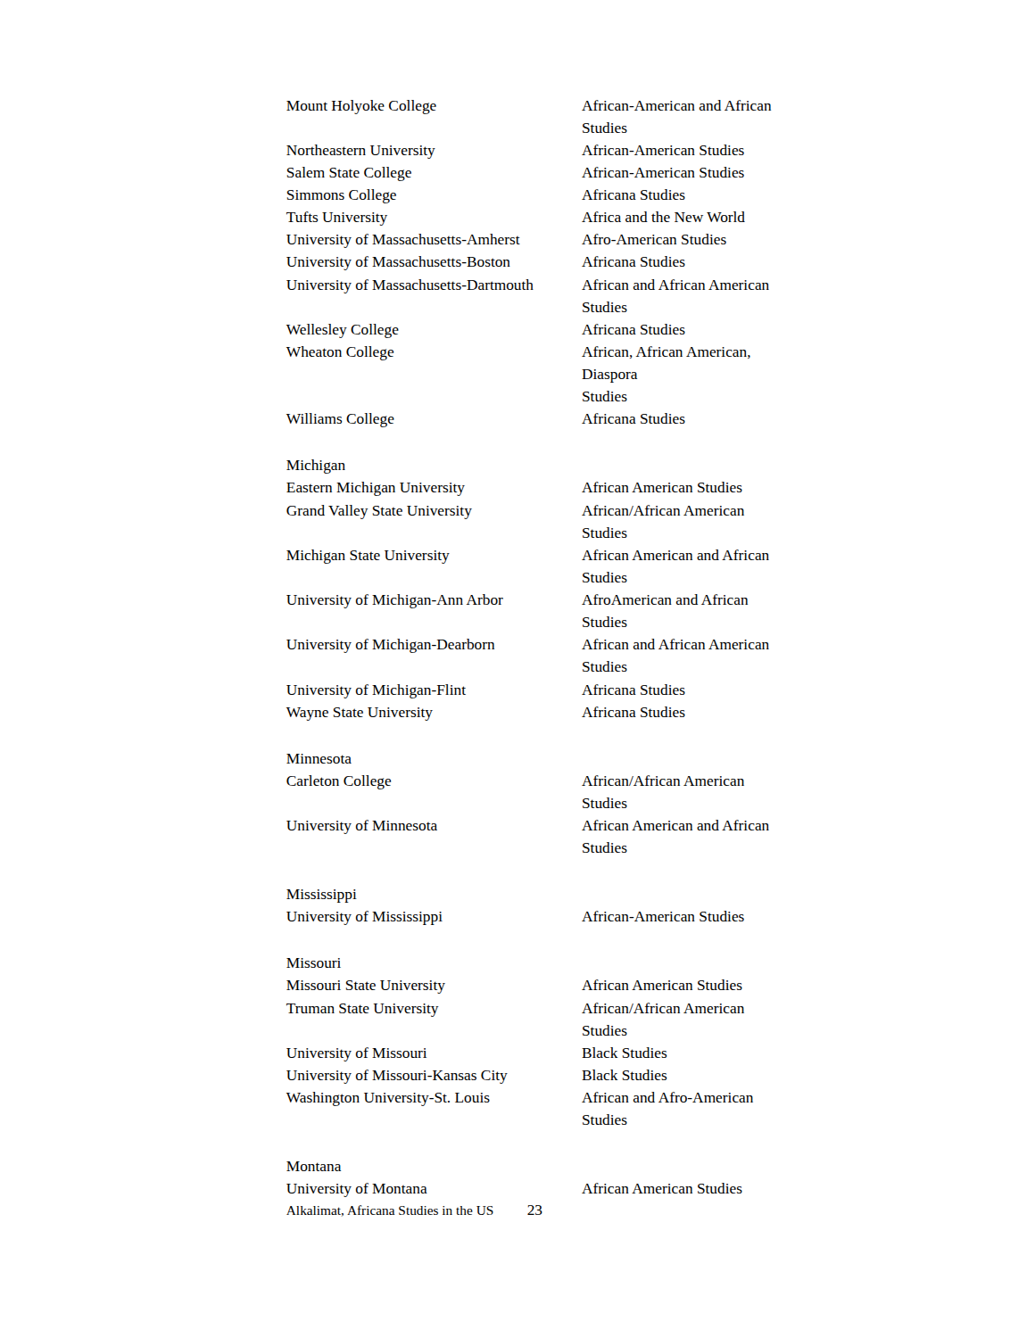| Mount Holyoke College | African-American and African Studies |
| Northeastern University | African-American Studies |
| Salem State College | African-American Studies |
| Simmons College | Africana Studies |
| Tufts University | Africa and the New World |
| University of Massachusetts-Amherst | Afro-American Studies |
| University of Massachusetts-Boston | Africana Studies |
| University of Massachusetts-Dartmouth | African and African American Studies |
| Wellesley College | Africana Studies |
| Wheaton College | African, African American, Diaspora Studies |
| Williams College | Africana Studies |
| Michigan |
| Eastern Michigan University | African American Studies |
| Grand Valley State University | African/African American Studies |
| Michigan State University | African American and African Studies |
| University of Michigan-Ann Arbor | AfroAmerican and African Studies |
| University of Michigan-Dearborn | African and African American Studies |
| University of Michigan-Flint | Africana Studies |
| Wayne State University | Africana Studies |
| Minnesota |
| Carleton College | African/African American Studies |
| University of Minnesota | African American and African Studies |
| Mississippi |
| University of Mississippi | African-American Studies |
| Missouri |
| Missouri State University | African American Studies |
| Truman State University | African/African American Studies |
| University of Missouri | Black Studies |
| University of Missouri-Kansas City | Black Studies |
| Washington University-St. Louis | African and Afro-American Studies |
| Montana |
| University of Montana | African American Studies |
Alkalimat, Africana Studies in the US 23